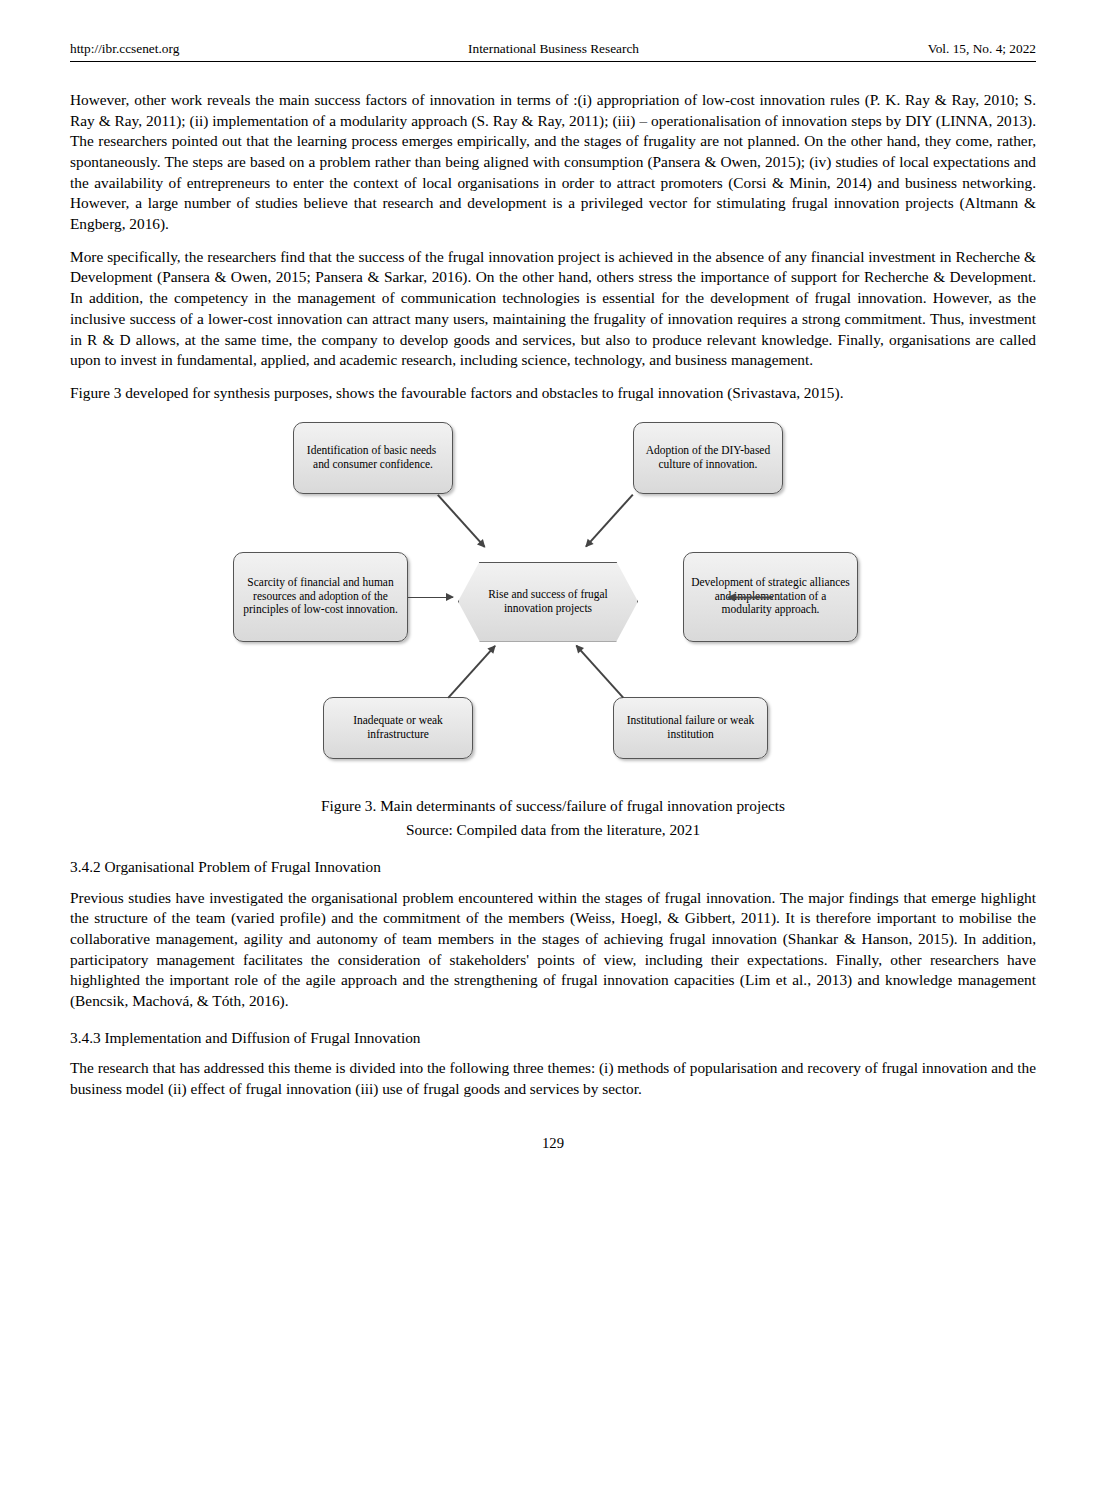http://ibr.ccsenet.org
International Business Research
Vol. 15, No. 4; 2022
However, other work reveals the main success factors of innovation in terms of :(i) appropriation of low-cost innovation rules (P. K. Ray & Ray, 2010; S. Ray & Ray, 2011); (ii) implementation of a modularity approach (S. Ray & Ray, 2011); (iii) – operationalisation of innovation steps by DIY (LINNA, 2013). The researchers pointed out that the learning process emerges empirically, and the stages of frugality are not planned. On the other hand, they come, rather, spontaneously. The steps are based on a problem rather than being aligned with consumption (Pansera & Owen, 2015); (iv) studies of local expectations and the availability of entrepreneurs to enter the context of local organisations in order to attract promoters (Corsi & Minin, 2014) and business networking. However, a large number of studies believe that research and development is a privileged vector for stimulating frugal innovation projects (Altmann & Engberg, 2016).
More specifically, the researchers find that the success of the frugal innovation project is achieved in the absence of any financial investment in Recherche & Development (Pansera & Owen, 2015; Pansera & Sarkar, 2016). On the other hand, others stress the importance of support for Recherche & Development. In addition, the competency in the management of communication technologies is essential for the development of frugal innovation. However, as the inclusive success of a lower-cost innovation can attract many users, maintaining the frugality of innovation requires a strong commitment. Thus, investment in R & D allows, at the same time, the company to develop goods and services, but also to produce relevant knowledge. Finally, organisations are called upon to invest in fundamental, applied, and academic research, including science, technology, and business management.
Figure 3 developed for synthesis purposes, shows the favourable factors and obstacles to frugal innovation (Srivastava, 2015).
Identification of basic needs and consumer confidence.
Adoption of the DIY-based culture of innovation.
Scarcity of financial and human resources and adoption of the principles of low-cost innovation.
Development of strategic alliances and implementation of a modularity approach.
Inadequate or weak infrastructure
Institutional failure or weak institution
Rise and success of frugal innovation projects
Figure 3. Main determinants of success/failure of frugal innovation projects
Source: Compiled data from the literature, 2021
3.4.2 Organisational Problem of Frugal Innovation
Previous studies have investigated the organisational problem encountered within the stages of frugal innovation. The major findings that emerge highlight the structure of the team (varied profile) and the commitment of the members (Weiss, Hoegl, & Gibbert, 2011). It is therefore important to mobilise the collaborative management, agility and autonomy of team members in the stages of achieving frugal innovation (Shankar & Hanson, 2015). In addition, participatory management facilitates the consideration of stakeholders' points of view, including their expectations. Finally, other researchers have highlighted the important role of the agile approach and the strengthening of frugal innovation capacities (Lim et al., 2013) and knowledge management (Bencsik, Machová, & Tóth, 2016).
3.4.3 Implementation and Diffusion of Frugal Innovation
The research that has addressed this theme is divided into the following three themes: (i) methods of popularisation and recovery of frugal innovation and the business model (ii) effect of frugal innovation (iii) use of frugal goods and services by sector.
129